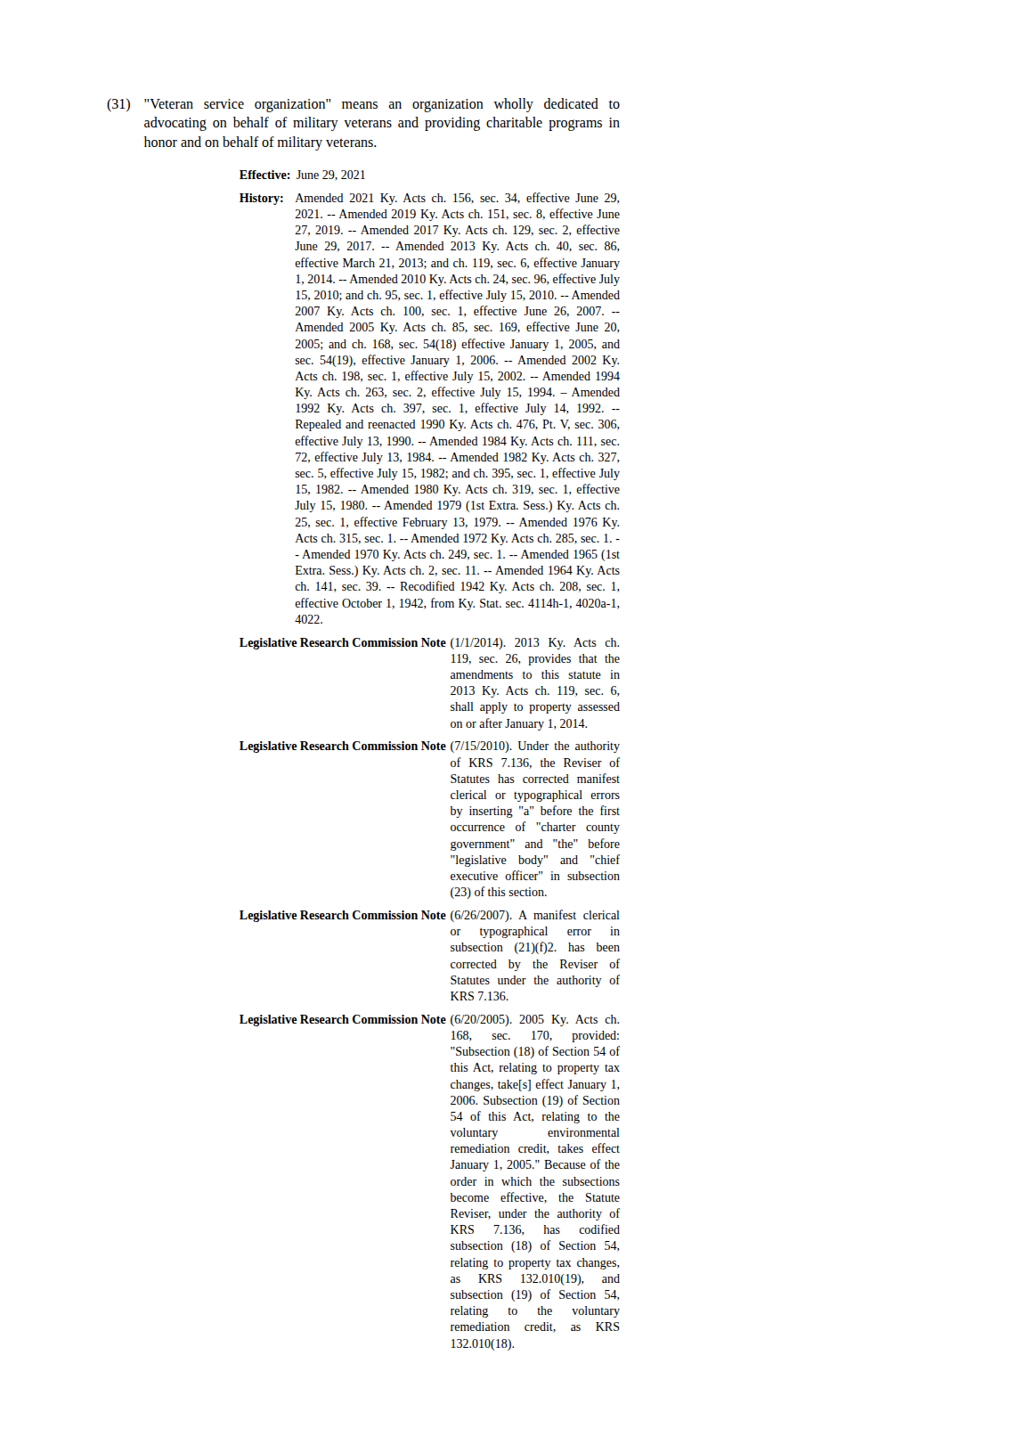(31)
"Veteran service organization" means an organization wholly dedicated to advocating on behalf of military veterans and providing charitable programs in honor and on behalf of military veterans.
Effective: June 29, 2021
History:
Amended 2021 Ky. Acts ch. 156, sec. 34, effective June 29, 2021. -- Amended 2019 Ky. Acts ch. 151, sec. 8, effective June 27, 2019. -- Amended 2017 Ky. Acts ch. 129, sec. 2, effective June 29, 2017. -- Amended 2013 Ky. Acts ch. 40, sec. 86, effective March 21, 2013; and ch. 119, sec. 6, effective January 1, 2014. -- Amended 2010 Ky. Acts ch. 24, sec. 96, effective July 15, 2010; and ch. 95, sec. 1, effective July 15, 2010. -- Amended 2007 Ky. Acts ch. 100, sec. 1, effective June 26, 2007. -- Amended 2005 Ky. Acts ch. 85, sec. 169, effective June 20, 2005; and ch. 168, sec. 54(18) effective January 1, 2005, and sec. 54(19), effective January 1, 2006. -- Amended 2002 Ky. Acts ch. 198, sec. 1, effective July 15, 2002. -- Amended 1994 Ky. Acts ch. 263, sec. 2, effective July 15, 1994. – Amended 1992 Ky. Acts ch. 397, sec. 1, effective July 14, 1992. -- Repealed and reenacted 1990 Ky. Acts ch. 476, Pt. V, sec. 306, effective July 13, 1990. -- Amended 1984 Ky. Acts ch. 111, sec. 72, effective July 13, 1984. -- Amended 1982 Ky. Acts ch. 327, sec. 5, effective July 15, 1982; and ch. 395, sec. 1, effective July 15, 1982. -- Amended 1980 Ky. Acts ch. 319, sec. 1, effective July 15, 1980. -- Amended 1979 (1st Extra. Sess.) Ky. Acts ch. 25, sec. 1, effective February 13, 1979. -- Amended 1976 Ky. Acts ch. 315, sec. 1. -- Amended 1972 Ky. Acts ch. 285, sec. 1. -- Amended 1970 Ky. Acts ch. 249, sec. 1. -- Amended 1965 (1st Extra. Sess.) Ky. Acts ch. 2, sec. 11. -- Amended 1964 Ky. Acts ch. 141, sec. 39. -- Recodified 1942 Ky. Acts ch. 208, sec. 1, effective October 1, 1942, from Ky. Stat. sec. 4114h-1, 4020a-1, 4022.
Legislative Research Commission Note
(1/1/2014). 2013 Ky. Acts ch. 119, sec. 26, provides that the amendments to this statute in 2013 Ky. Acts ch. 119, sec. 6, shall apply to property assessed on or after January 1, 2014.
Legislative Research Commission Note
(7/15/2010). Under the authority of KRS 7.136, the Reviser of Statutes has corrected manifest clerical or typographical errors by inserting "a" before the first occurrence of "charter county government" and "the" before "legislative body" and "chief executive officer" in subsection (23) of this section.
Legislative Research Commission Note
(6/26/2007). A manifest clerical or typographical error in subsection (21)(f)2. has been corrected by the Reviser of Statutes under the authority of KRS 7.136.
Legislative Research Commission Note
(6/20/2005). 2005 Ky. Acts ch. 168, sec. 170, provided: "Subsection (18) of Section 54 of this Act, relating to property tax changes, take[s] effect January 1, 2006. Subsection (19) of Section 54 of this Act, relating to the voluntary environmental remediation credit, takes effect January 1, 2005." Because of the order in which the subsections become effective, the Statute Reviser, under the authority of KRS 7.136, has codified subsection (18) of Section 54, relating to property tax changes, as KRS 132.010(19), and subsection (19) of Section 54, relating to the voluntary remediation credit, as KRS 132.010(18).